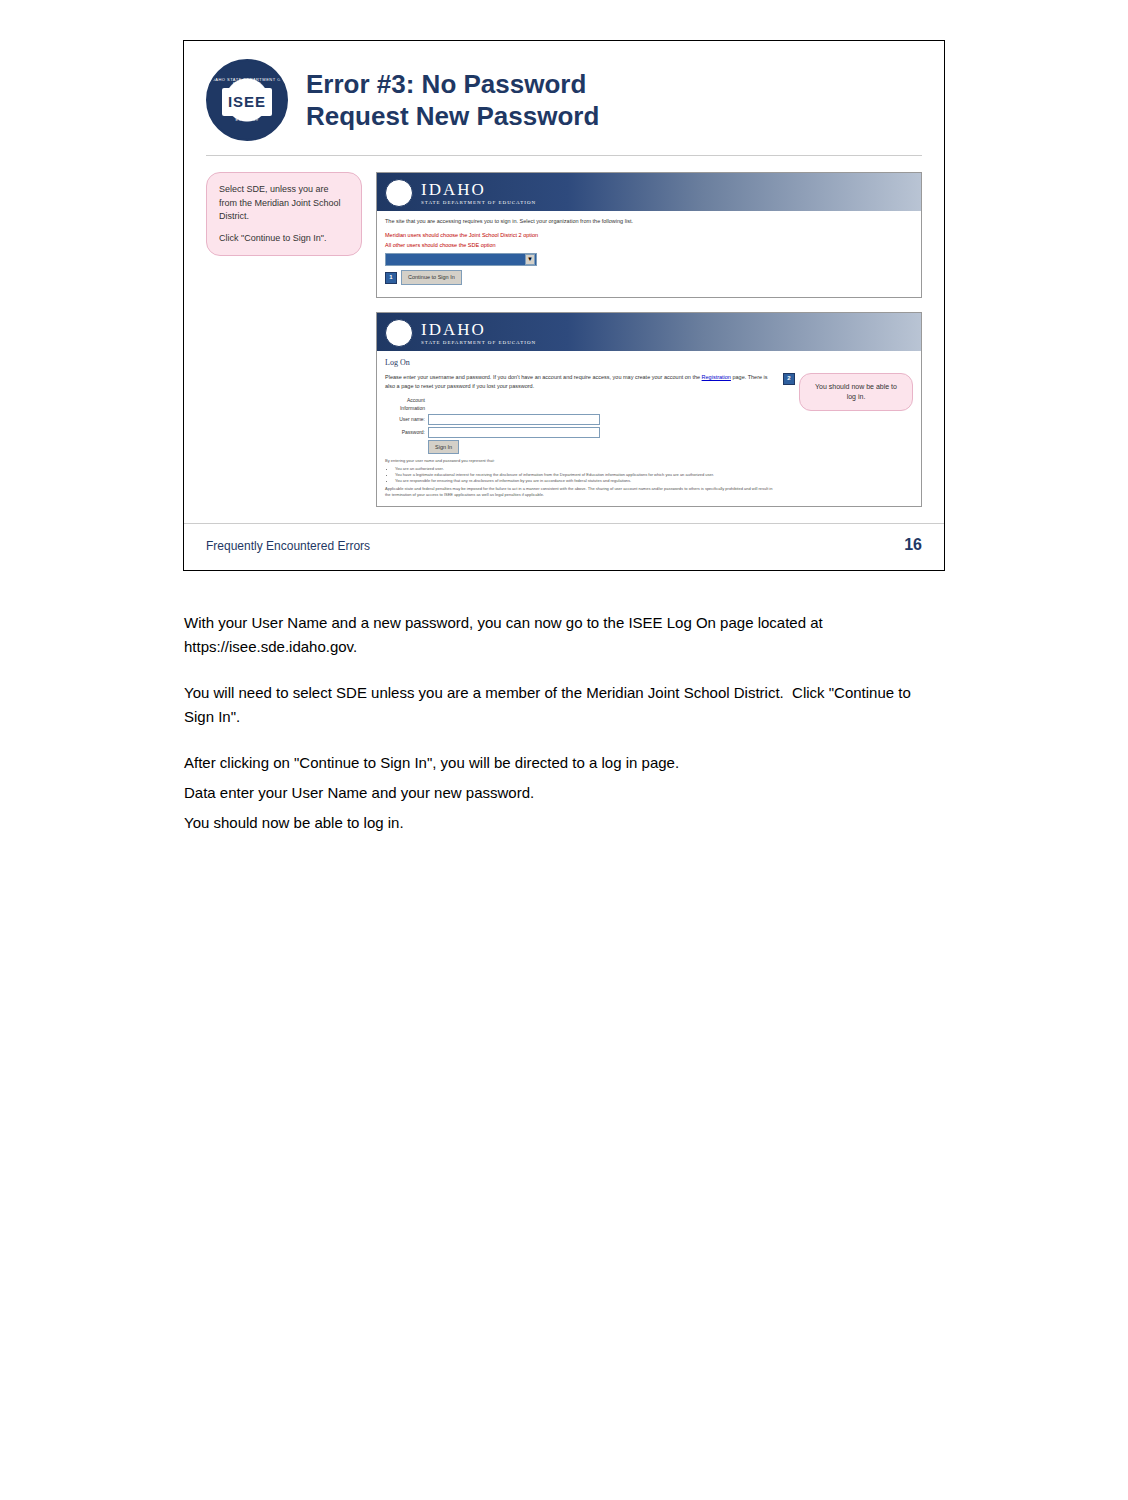IDAHO STATE DEPARTMENT OF EDUCATION
ISEE
EST. 2009
Error #3: No Password
Request New Password
Select SDE, unless you are from the Meridian Joint School District.
Click "Continue to Sign In".
IDAHO
STATE DEPARTMENT OF EDUCATION
The site that you are accessing requires you to sign in. Select your organization from the following list.
Meridian users should choose the Joint School District 2 option
All other users should choose the SDE option
1 Continue to Sign In
IDAHO
STATE DEPARTMENT OF EDUCATION
Log On
Please enter your username and password. If you don't have an account and require access, you may create your account on the Registration page. There is also a page to reset your password if you lost your password.
Account Information
User name:
Password:
Sign In
By entering your user name and password you represent that:
You are an authorized user.
You have a legitimate educational interest for receiving the disclosure of information from the Department of Education information applications for which you are an authorized user.
You are responsible for ensuring that any re-disclosures of information by you are in accordance with federal statutes and regulations.
Applicable state and federal penalties may be imposed for the failure to act in a manner consistent with the above. The sharing of user account names and/or passwords to others is specifically prohibited and will result in the termination of your access to ISEE applications as well as legal penalties if applicable.
2
You should now be able to log in.
Frequently Encountered Errors
16
With your User Name and a new password, you can now go to the ISEE Log On page located at https://isee.sde.idaho.gov.
You will need to select SDE unless you are a member of the Meridian Joint School District. Click "Continue to Sign In".
After clicking on "Continue to Sign In", you will be directed to a log in page.
Data enter your User Name and your new password.
You should now be able to log in.